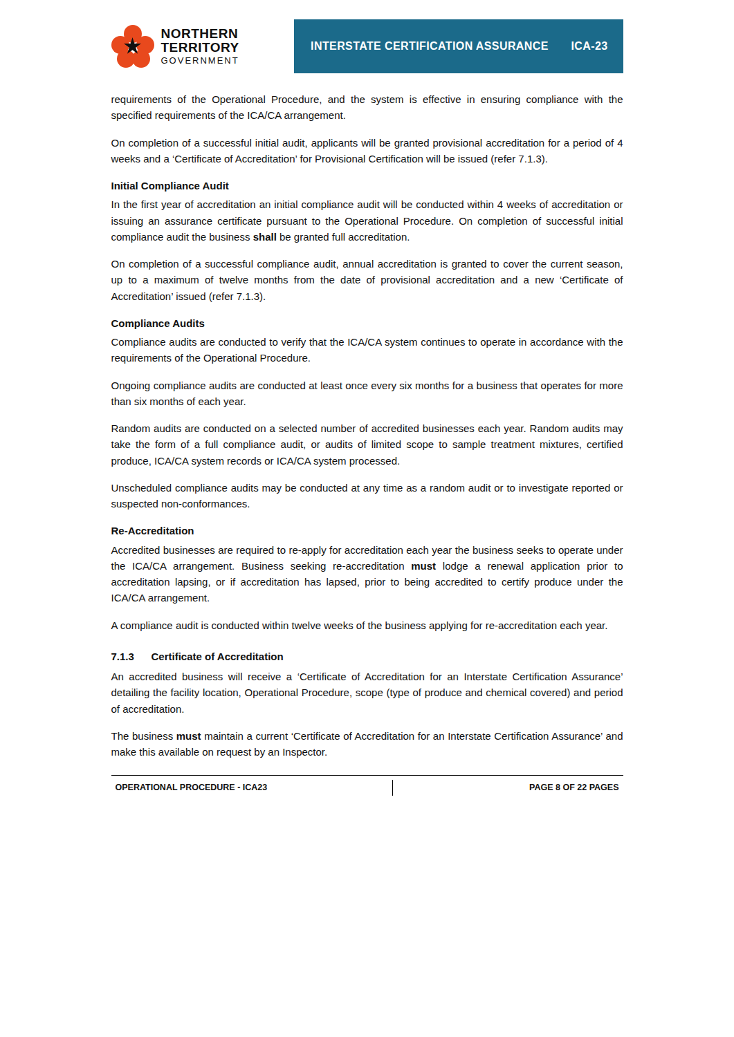NORTHERN
TERRITORY GOVERNMENT
INTERSTATE CERTIFICATION ASSURANCE
ICA-23
requirements of the Operational Procedure, and the system is effective in ensuring compliance with the specified requirements of the ICA/CA arrangement.
On completion of a successful initial audit, applicants will be granted provisional accreditation for a period of 4 weeks and a ‘Certificate of Accreditation’ for Provisional Certification will be issued (refer 7.1.3).
Initial Compliance Audit
In the first year of accreditation an initial compliance audit will be conducted within 4 weeks of accreditation or issuing an assurance certificate pursuant to the Operational Procedure. On completion of successful initial compliance audit the business shall be granted full accreditation.
On completion of a successful compliance audit, annual accreditation is granted to cover the current season, up to a maximum of twelve months from the date of provisional accreditation and a new ‘Certificate of Accreditation’ issued (refer 7.1.3).
Compliance Audits
Compliance audits are conducted to verify that the ICA/CA system continues to operate in accordance with the requirements of the Operational Procedure.
Ongoing compliance audits are conducted at least once every six months for a business that operates for more than six months of each year.
Random audits are conducted on a selected number of accredited businesses each year. Random audits may take the form of a full compliance audit, or audits of limited scope to sample treatment mixtures, certified produce, ICA/CA system records or ICA/CA system processed.
Unscheduled compliance audits may be conducted at any time as a random audit or to investigate reported or suspected non-conformances.
Re-Accreditation
Accredited businesses are required to re-apply for accreditation each year the business seeks to operate under the ICA/CA arrangement. Business seeking re-accreditation must lodge a renewal application prior to accreditation lapsing, or if accreditation has lapsed, prior to being accredited to certify produce under the ICA/CA arrangement.
A compliance audit is conducted within twelve weeks of the business applying for re-accreditation each year.
7.1.3 Certificate of Accreditation
An accredited business will receive a ‘Certificate of Accreditation for an Interstate Certification Assurance’ detailing the facility location, Operational Procedure, scope (type of produce and chemical covered) and period of accreditation.
The business must maintain a current ‘Certificate of Accreditation for an Interstate Certification Assurance’ and make this available on request by an Inspector.
| OPERATIONAL PROCEDURE - ICA23 | PAGE 8 OF 22 PAGES |